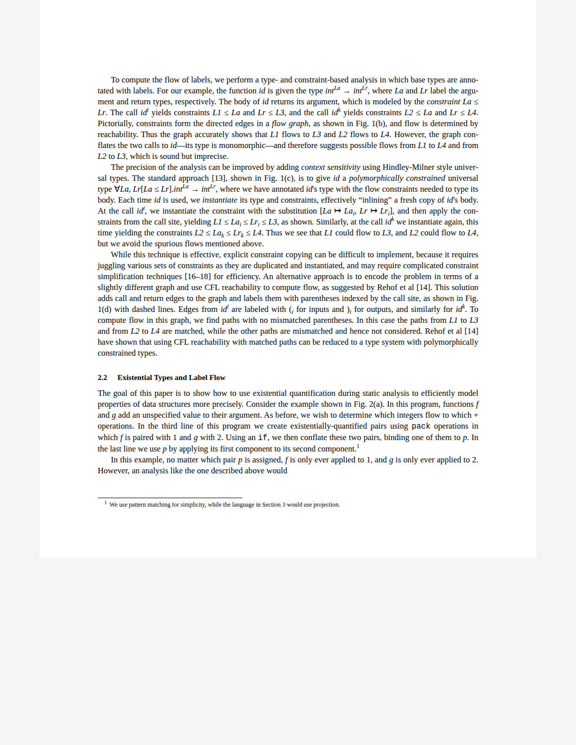To compute the flow of labels, we perform a type- and constraint-based analysis in which base types are annotated with labels. For our example, the function id is given the type intLa → intLr, where La and Lr label the argument and return types, respectively. The body of id returns its argument, which is modeled by the constraint La ≤ Lr. The call idi yields constraints L1 ≤ La and Lr ≤ L3, and the call idk yields constraints L2 ≤ La and Lr ≤ L4. Pictorially, constraints form the directed edges in a flow graph, as shown in Fig. 1(b), and flow is determined by reachability. Thus the graph accurately shows that L1 flows to L3 and L2 flows to L4. However, the graph conflates the two calls to id—its type is monomorphic—and therefore suggests possible flows from L1 to L4 and from L2 to L3, which is sound but imprecise.
The precision of the analysis can be improved by adding context sensitivity using Hindley-Milner style universal types. The standard approach [13], shown in Fig. 1(c), is to give id a polymorphically constrained universal type ∀La, Lr[La ≤ Lr].intLa → intLr, where we have annotated id's type with the flow constraints needed to type its body. Each time id is used, we instantiate its type and constraints, effectively “inlining” a fresh copy of id's body. At the call idi, we instantiate the constraint with the substitution [La ↦ Lai, Lr ↦ Lri], and then apply the constraints from the call site, yielding L1 ≤ Lai ≤ Lri ≤ L3, as shown. Similarly, at the call idk we instantiate again, this time yielding the constraints L2 ≤ Lak ≤ Lrk ≤ L4. Thus we see that L1 could flow to L3, and L2 could flow to L4, but we avoid the spurious flows mentioned above.
While this technique is effective, explicit constraint copying can be difficult to implement, because it requires juggling various sets of constraints as they are duplicated and instantiated, and may require complicated constraint simplification techniques [16–18] for efficiency. An alternative approach is to encode the problem in terms of a slightly different graph and use CFL reachability to compute flow, as suggested by Rehof et al [14]. This solution adds call and return edges to the graph and labels them with parentheses indexed by the call site, as shown in Fig. 1(d) with dashed lines. Edges from idi are labeled with (i for inputs and )i for outputs, and similarly for idk. To compute flow in this graph, we find paths with no mismatched parentheses. In this case the paths from L1 to L3 and from L2 to L4 are matched, while the other paths are mismatched and hence not considered. Rehof et al [14] have shown that using CFL reachability with matched paths can be reduced to a type system with polymorphically constrained types.
2.2 Existential Types and Label Flow
The goal of this paper is to show how to use existential quantification during static analysis to efficiently model properties of data structures more precisely. Consider the example shown in Fig. 2(a). In this program, functions f and g add an unspecified value to their argument. As before, we wish to determine which integers flow to which + operations. In the third line of this program we create existentially-quantified pairs using pack operations in which f is paired with 1 and g with 2. Using an if, we then conflate these two pairs, binding one of them to p. In the last line we use p by applying its first component to its second component.1
In this example, no matter which pair p is assigned, f is only ever applied to 1, and g is only ever applied to 2. However, an analysis like the one described above would
1 We use pattern matching for simplicity, while the language in Section 3 would use projection.